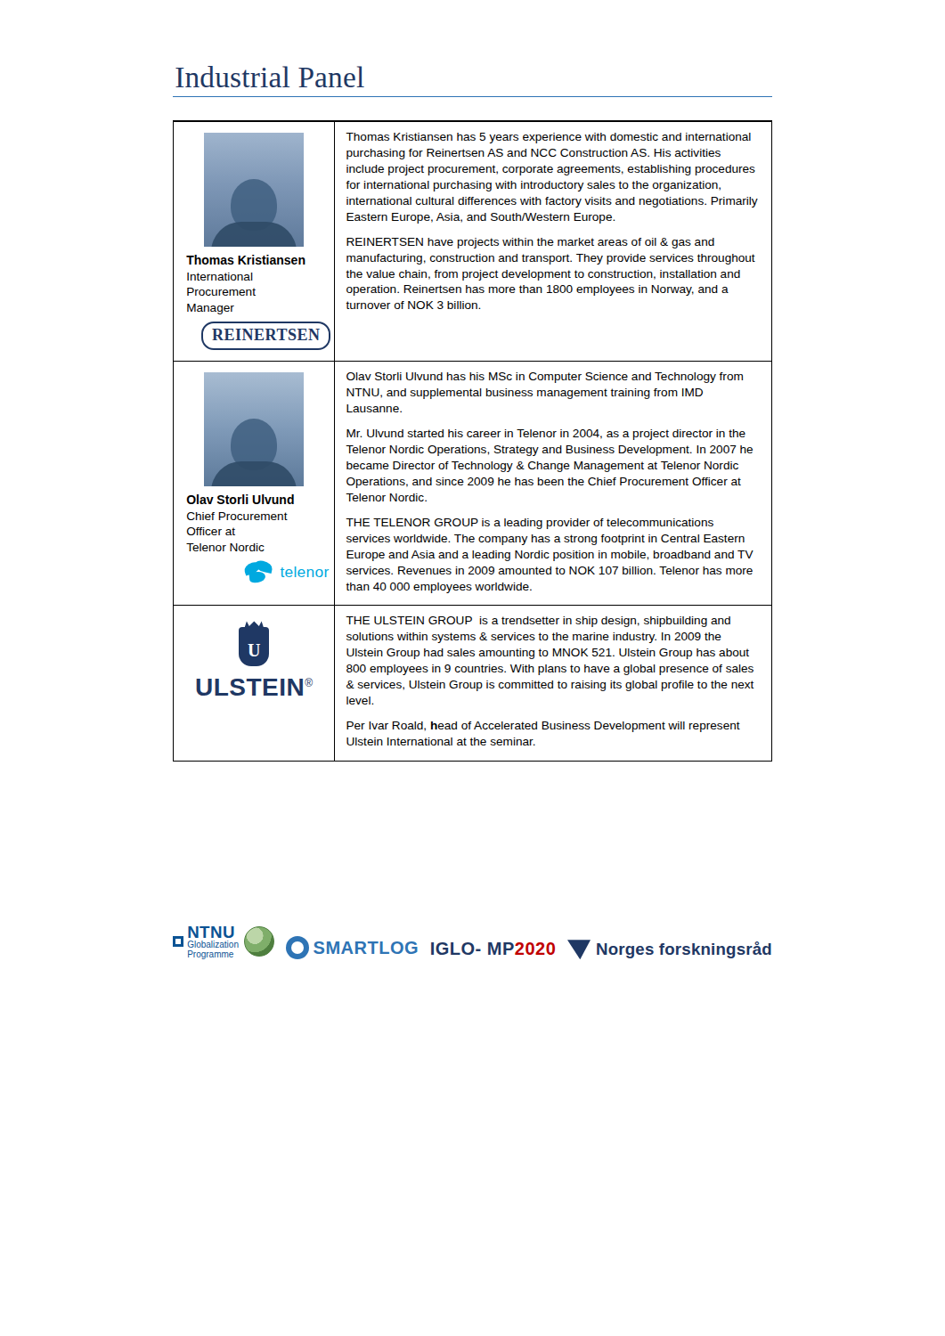Industrial Panel
| Thomas Kristiansen International Procurement Manager REINERTSEN | Thomas Kristiansen has 5 years experience with domestic and international purchasing for Reinertsen AS and NCC Construction AS. His activities include project procurement, corporate agreements, establishing procedures for international purchasing with introductory sales to the organization, international cultural differences with factory visits and negotiations. Primarily Eastern Europe, Asia, and South/Western Europe. REINERTSEN have projects within the market areas of oil & gas and manufacturing, construction and transport. They provide services throughout the value chain, from project development to construction, installation and operation. Reinertsen has more than 1800 employees in Norway, and a turnover of NOK 3 billion. |
| Olav Storli Ulvund Chief Procurement Officer at Telenor Nordic telenor | Olav Storli Ulvund has his MSc in Computer Science and Technology from NTNU, and supplemental business management training from IMD Lausanne. Mr. Ulvund started his career in Telenor in 2004, as a project director in the Telenor Nordic Operations, Strategy and Business Development. In 2007 he became Director of Technology & Change Management at Telenor Nordic Operations, and since 2009 he has been the Chief Procurement Officer at Telenor Nordic. THE TELENOR GROUP is a leading provider of telecommunications services worldwide. The company has a strong footprint in Central Eastern Europe and Asia and a leading Nordic position in mobile, broadband and TV services. Revenues in 2009 amounted to NOK 107 billion. Telenor has more than 40 000 employees worldwide. |
| U ULSTEIN ® | THE ULSTEIN GROUP is a trendsetter in ship design, shipbuilding and solutions within systems & services to the marine industry. In 2009 the Ulstein Group had sales amounting to MNOK 521. Ulstein Group has about 800 employees in 9 countries. With plans to have a global presence of sales & services, Ulstein Group is committed to raising its global profile to the next level. Per Ivar Roald, h ead of Accelerated Business Development will represent Ulstein International at the seminar. |
NTNU Globalization Programme
SMARTLOG
IGLO - MP 2020
Norges forskningsråd